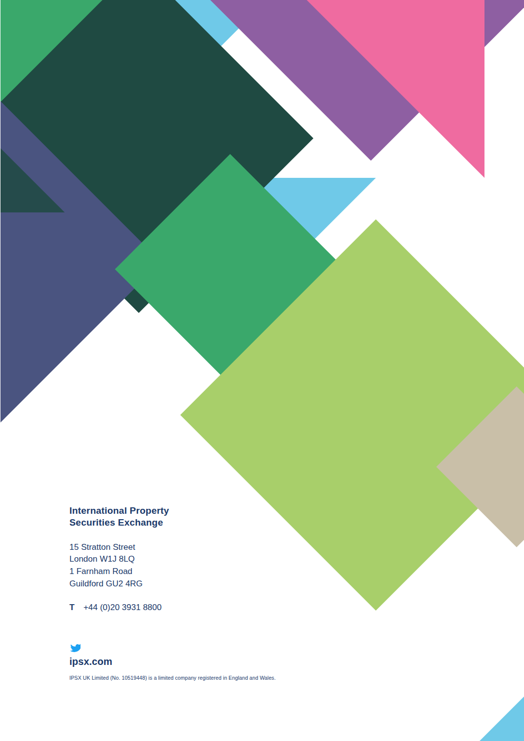International Property
Securities Exchange
15 Stratton Street
London W1J 8LQ
1 Farnham Road
Guildford GU2 4RG
T+44 (0)20 3931 8800
ipsx.com
IPSX UK Limited (No. 10519448) is a limited company registered in England and Wales.